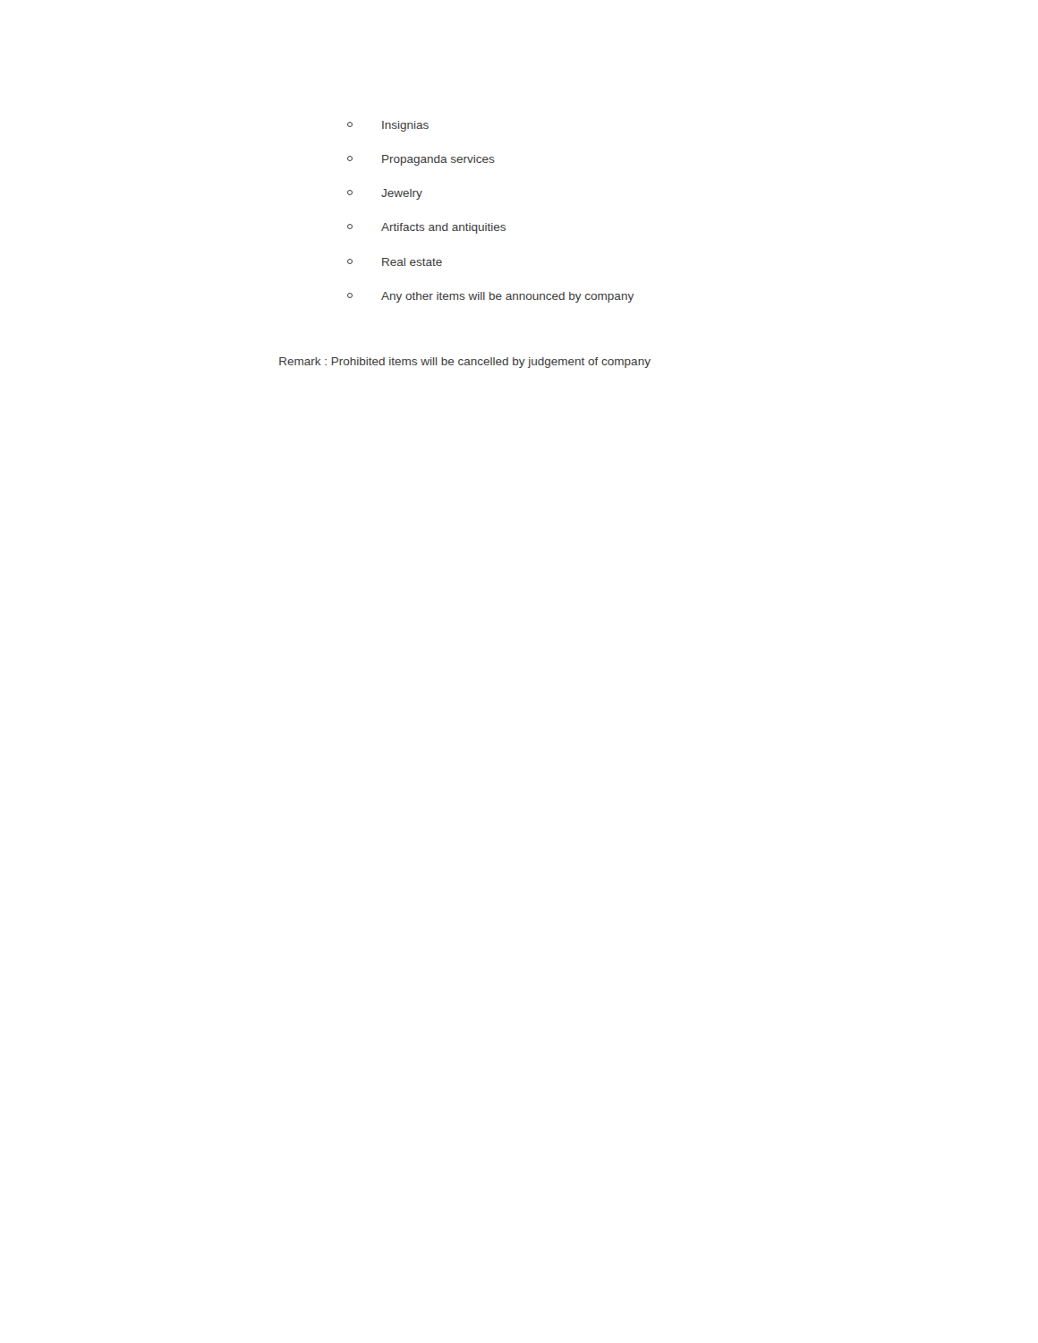Insignias
Propaganda services
Jewelry
Artifacts and antiquities
Real estate
Any other items will be announced by company
Remark : Prohibited items will be cancelled by judgement of company